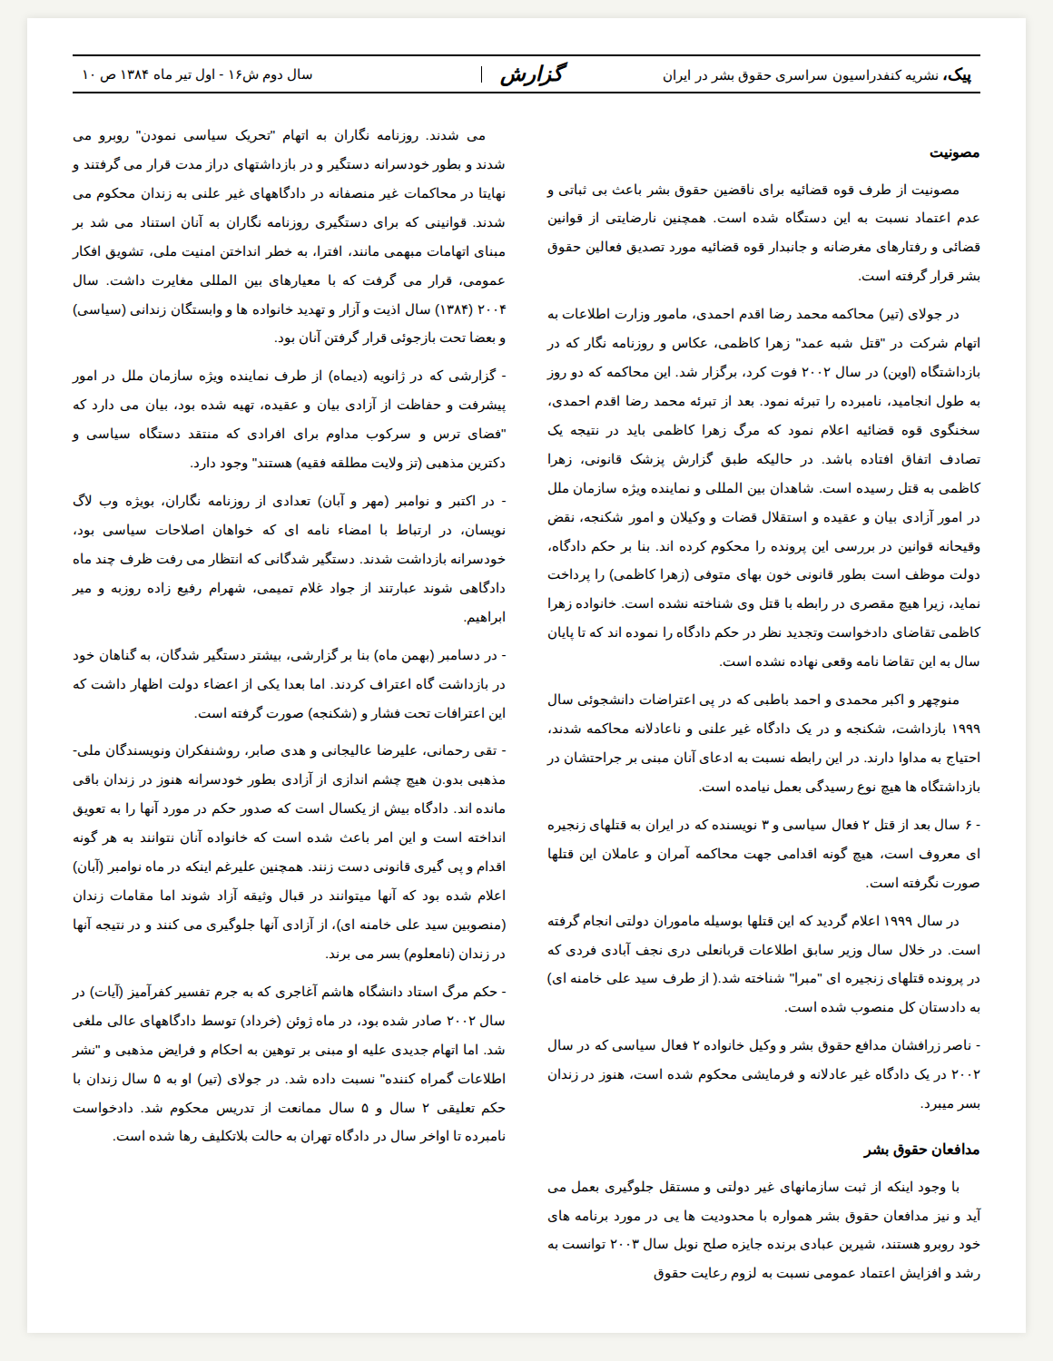پیک، نشریه کنفدراسیون سراسری حقوق بشر در ایران
گزارش
سال دوم ش۱۶ - اول تیر ماه ۱۳۸۴ ص ۱۰
مصونیت
مصونیت از طرف قوه قضائیه برای ناقضین حقوق بشر باعث بی ثباتی و عدم اعتماد نسبت به این دستگاه شده است. همچنین نارضایتی از قوانین قضائی و رفتارهای مغرضانه و جانبدار قوه قضائیه مورد تصدیق فعالین حقوق بشر قرار گرفته است.
در جولای (تیر) محاکمه محمد رضا اقدم احمدی، مامور وزارت اطلاعات به اتهام شرکت در "قتل شبه عمد" زهرا کاظمی، عکاس و روزنامه نگار که در بازداشتگاه (اوین) در سال ۲۰۰۲ فوت کرد، برگزار شد. این محاکمه که دو روز به طول انجامید، نامبرده را تبرئه نمود. بعد از تبرئه محمد رضا اقدم احمدی، سخنگوی قوه قضائیه اعلام نمود که مرگ زهرا کاظمی باید در نتیجه یک تصادف اتفاق افتاده باشد. در حالیکه طبق گزارش پزشک قانونی، زهرا کاظمی به قتل رسیده است. شاهدان بین المللی و نماینده ویژه سازمان ملل در امور آزادی بیان و عقیده و استقلال قضات و وکیلان و امور شکنجه، نقض وقیحانه قوانین در بررسی این پرونده را محکوم کرده اند. بنا بر حکم دادگاه، دولت موظف است بطور قانونی خون بهای متوفی (زهرا کاظمی) را پرداخت نماید، زیرا هیچ مقصری در رابطه با قتل وی شناخته نشده است. خانواده زهرا کاظمی تقاضای دادخواست وتجدید نظر در حکم دادگاه را نموده اند که تا پایان سال به این تقاضا نامه وقعی نهاده نشده است.
منوچهر و اکبر محمدی و احمد باطبی که در پی اعتراضات دانشجوئی سال ۱۹۹۹ بازداشت، شکنجه و در یک دادگاه غیر علنی و ناعادلانه محاکمه شدند، احتیاج به مداوا دارند. در این رابطه نسبت به ادعای آنان مبنی بر جراحتشان در بازداشتگاه ها هیچ نوع رسیدگی بعمل نیامده است.
- ۶ سال بعد از قتل ۲ فعال سیاسی و ۳ نویسنده که در ایران به قتلهای زنجیره ای معروف است، هیچ گونه اقدامی جهت محاکمه آمران و عاملان این قتلها صورت نگرفته است.
در سال ۱۹۹۹ اعلام گردید که این قتلها بوسیله ماموران دولتی انجام گرفته است. در خلال سال وزیر سابق اطلاعات قربانعلی دری نجف آبادی فردی که در پرونده قتلهای زنجیره ای "مبرا" شناخته شد.( از طرف سید علی خامنه ای) به دادستان کل منصوب شده است.
- ناصر زرافشان مدافع حقوق بشر و وکیل خانواده ۲ فعال سیاسی که در سال ۲۰۰۲ در یک دادگاه غیر عادلانه و فرمایشی محکوم شده است، هنوز در زندان بسر میبرد.
مدافعان حقوق بشر
با وجود اینکه از ثبت سازمانهای غیر دولتی و مستقل جلوگیری بعمل می آید و نیز مدافعان حقوق بشر همواره با محدودیت ها یی در مورد برنامه های خود روبرو هستند، شیرین عبادی برنده جایزه صلح نوبل سال ۲۰۰۳ توانست به رشد و افزایش اعتماد عمومی نسبت به لزوم رعایت حقوق
می شدند. روزنامه نگاران به اتهام "تحریک سیاسی نمودن" روبرو می شدند و بطور خودسرانه دستگیر و در بازداشتهای دراز مدت قرار می گرفتند و نهایتا در محاکمات غیر منصفانه در دادگاههای غیر علنی به زندان محکوم می شدند. قوانینی که برای دستگیری روزنامه نگاران به آنان استناد می شد بر مبنای اتهامات مبهمی مانند، افترا، به خطر انداختن امنیت ملی، تشویق افکار عمومی، قرار می گرفت که با معیارهای بین المللی مغایرت داشت. سال ۲۰۰۴ (۱۳۸۴) سال اذیت و آزار و تهدید خانواده ها و وابستگان زندانی (سیاسی) و بعضا تحت بازجوئی قرار گرفتن آنان بود.
- گزارشی که در ژانویه (دیماه) از طرف نماینده ویژه سازمان ملل در امور پیشرفت و حفاظت از آزادی بیان و عقیده، تهیه شده بود، بیان می دارد که "فضای ترس و سرکوب مداوم برای افرادی که منتقد دستگاه سیاسی و دکترین مذهبی (تز ولایت مطلقه فقیه) هستند" وجود دارد.
- در اکتبر و نوامبر (مهر و آبان) تعدادی از روزنامه نگاران، بویژه وب لاگ نویسان، در ارتباط با امضاء نامه ای که خواهان اصلاحات سیاسی بود، خودسرانه بازداشت شدند. دستگیر شدگانی که انتظار می رفت ظرف چند ماه دادگاهی شوند عبارتند از جواد غلام تمیمی، شهرام رفیع زاده روزبه و میر ابراهیم.
- در دسامبر (بهمن ماه) بنا بر گزارشی، بیشتر دستگیر شدگان، به گناهان خود در بازداشت گاه اعتراف کردند. اما بعدا یکی از اعضاء دولت اظهار داشت که این اعترافات تحت فشار و (شکنجه) صورت گرفته است.
- تقی رحمانی، علیرضا عالیجانی و هدی صابر، روشنفکران ونویسندگان ملی- مذهبی بدو.ن هیچ چشم اندازی از آزادی بطور خودسرانه هنوز در زندان باقی مانده اند. دادگاه بیش از یکسال است که صدور حکم در مورد آنها را به تعویق انداخته است و این امر باعث شده است که خانواده آنان نتوانند به هر گونه اقدام و پی گیری قانونی دست زنند. همچنین علیرغم اینکه در ماه نوامبر (آبان) اعلام شده بود که آنها میتوانند در قبال وثیقه آزاد شوند اما مقامات زندان (منصوبین سید علی خامنه ای)، از آزادی آنها جلوگیری می کنند و در نتیجه آنها در زندان (نامعلوم) بسر می برند.
- حکم مرگ استاد دانشگاه هاشم آغاجری که به جرم تفسیر کفرآمیز (آیات) در سال ۲۰۰۲ صادر شده بود، در ماه ژوئن (خرداد) توسط دادگاههای عالی ملغی شد. اما اتهام جدیدی علیه او مبنی بر توهین به احکام و فرایض مذهبی و "نشر اطلاعات گمراه کننده" نسبت داده شد. در جولای (تیر) او به ۵ سال زندان با حکم تعلیقی ۲ سال و ۵ سال ممانعت از تدریس محکوم شد. دادخواست نامبرده تا اواخر سال در دادگاه تهران به حالت بلاتکلیف رها شده است.